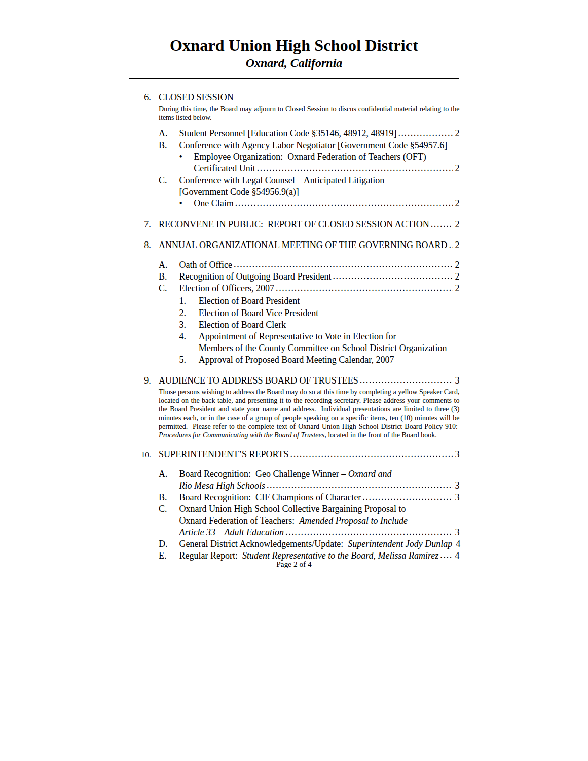Oxnard Union High School District
Oxnard, California
6.
CLOSED SESSION
During this time, the Board may adjourn to Closed Session to discus confidential material relating to the items listed below.
A.
Student Personnel [Education Code §35146, 48912, 48919] ........................................................................................................................................................ 2
B.
Conference with Agency Labor Negotiator [Government Code §54957.6]
•
Employee Organization: Oxnard Federation of Teachers (OFT)
Certificated Unit ........................................................................................................................................................ 2
C.
Conference with Legal Counsel – Anticipated Litigation
[Government Code §54956.9(a)]
•
One Claim ........................................................................................................................................................ 2
7.
RECONVENE IN PUBLIC: REPORT OF CLOSED SESSION ACTION ........................................................................................................................................................ 2
8.
ANNUAL ORGANIZATIONAL MEETING OF THE GOVERNING BOARD ........................................................................................................................................................ 2
A.
Oath of Office ........................................................................................................................................................ 2
B.
Recognition of Outgoing Board President ........................................................................................................................................................ 2
C.
Election of Officers, 2007 ........................................................................................................................................................ 2
1.
Election of Board President
2.
Election of Board Vice President
3.
Election of Board Clerk
4.
Appointment of Representative to Vote in Election for
Members of the County Committee on School District Organization
5.
Approval of Proposed Board Meeting Calendar, 2007
9.
AUDIENCE TO ADDRESS BOARD OF TRUSTEES ........................................................................................................................................................ 3
Those persons wishing to address the Board may do so at this time by completing a yellow Speaker Card, located on the back table, and presenting it to the recording secretary. Please address your comments to the Board President and state your name and address. Individual presentations are limited to three (3) minutes each, or in the case of a group of people speaking on a specific items, ten (10) minutes will be permitted. Please refer to the complete text of Oxnard Union High School District Board Policy 910: Procedures for Communicating with the Board of Trustees, located in the front of the Board book.
10.
SUPERINTENDENT’S REPORTS ........................................................................................................................................................ 3
A.
Board Recognition: Geo Challenge Winner – Oxnard and
Rio Mesa High Schools ........................................................................................................................................................ 3
B.
Board Recognition: CIF Champions of Character ........................................................................................................................................................ 3
C.
Oxnard Union High School Collective Bargaining Proposal to
Oxnard Federation of Teachers: Amended Proposal to Include
Article 33 – Adult Education ........................................................................................................................................................ 3
D.
General District Acknowledgements/Update: Superintendent Jody Dunlap ........................................................................................................................................................ 4
E.
Regular Report: Student Representative to the Board, Melissa Ramirez ........................................................................................................................................................ 4
Page 2 of 4